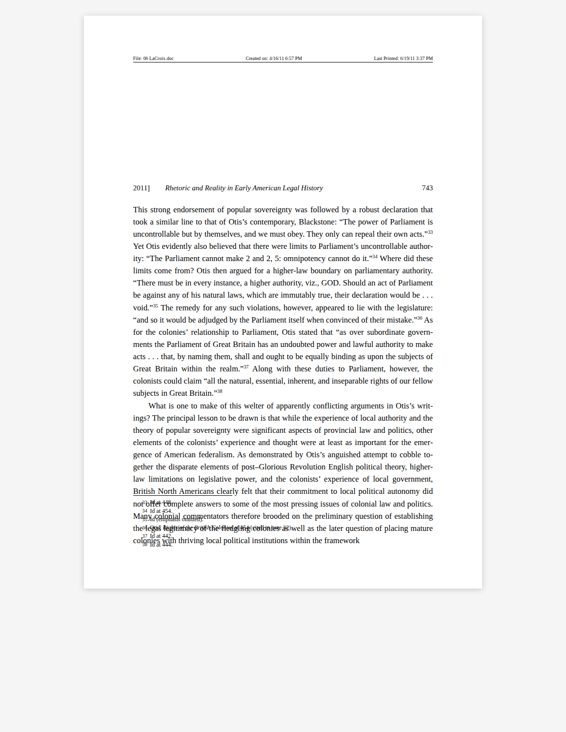File: 06 LaCroix.doc Created on: 4/16/11 6:57 PM Last Printed: 6/19/11 3:37 PM
2011] Rhetoric and Reality in Early American Legal History 743
This strong endorsement of popular sovereignty was followed by a robust declaration that took a similar line to that of Otis’s contemporary, Blackstone: “The power of Parliament is uncontrollable but by themselves, and we must obey. They only can repeal their own acts.”33 Yet Otis evidently also believed that there were limits to Parliament’s uncontrollable authority: “The Parliament cannot make 2 and 2, 5: omnipotency cannot do it.”34 Where did these limits come from? Otis then argued for a higher-law boundary on parliamentary authority. “There must be in every instance, a higher authority, viz., GOD. Should an act of Parliament be against any of his natural laws, which are immutably true, their declaration would be . . . void.”35 The remedy for any such violations, however, appeared to lie with the legislature: “and so it would be adjudged by the Parliament itself when convinced of their mistake.”36 As for the colonies’ relationship to Parliament, Otis stated that “as over subordinate governments the Parliament of Great Britain has an undoubted power and lawful authority to make acts . . . that, by naming them, shall and ought to be equally binding as upon the subjects of Great Britain within the realm.”37 Along with these duties to Parliament, however, the colonists could claim “all the natural, essential, inherent, and inseparable rights of our fellow subjects in Great Britain.”38
What is one to make of this welter of apparently conflicting arguments in Otis’s writings? The principal lesson to be drawn is that while the experience of local authority and the theory of popular sovereignty were significant aspects of provincial law and politics, other elements of the colonists’ experience and thought were at least as important for the emergence of American federalism. As demonstrated by Otis’s anguished attempt to cobble together the disparate elements of post–Glorious Revolution English political theory, higher-law limitations on legislative power, and the colonists’ experience of local government, British North Americans clearly felt that their commitment to local political autonomy did not offer complete answers to some of the most pressing issues of colonial law and politics. Many colonial commentators therefore brooded on the preliminary question of establishing the legal legitimacy of the fledgling colonies as well as the later question of placing mature colonies with thriving local political institutions within the framework
33 Id at 448.
34 Id at 454.
35 Id (emphasis omitted).
36 Otis, Rights of the British Colonies at 454 (cited in note 32).
37 Id at 442.
38 Id at 444.